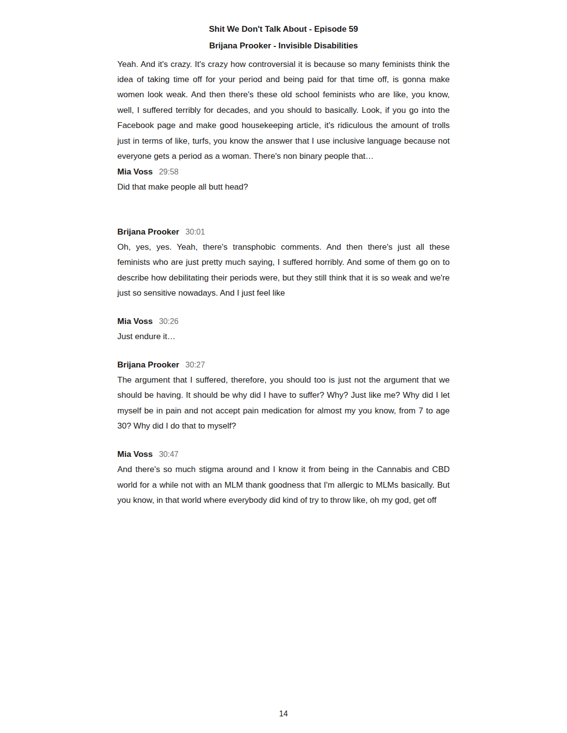Shit We Don't Talk About - Episode 59
Brijana Prooker - Invisible Disabilities
Yeah. And it's crazy. It's crazy how controversial it is because so many feminists think the idea of taking time off for your period and being paid for that time off, is gonna make women look weak. And then there's these old school feminists who are like, you know, well, I suffered terribly for decades, and you should to basically. Look, if you go into the Facebook page and make good housekeeping article, it's ridiculous the amount of trolls just in terms of like, turfs, you know the answer that I use inclusive language because not everyone gets a period as a woman. There's non binary people that…
Mia Voss 29:58
Did that make people all butt head?
Brijana Prooker 30:01
Oh, yes, yes. Yeah, there's transphobic comments. And then there's just all these feminists who are just pretty much saying, I suffered horribly. And some of them go on to describe how debilitating their periods were, but they still think that it is so weak and we're just so sensitive nowadays. And I just feel like
Mia Voss 30:26
Just endure it…
Brijana Prooker 30:27
The argument that I suffered, therefore, you should too is just not the argument that we should be having. It should be why did I have to suffer? Why? Just like me? Why did I let myself be in pain and not accept pain medication for almost my you know, from 7 to age 30? Why did I do that to myself?
Mia Voss 30:47
And there's so much stigma around and I know it from being in the Cannabis and CBD world for a while not with an MLM thank goodness that I'm allergic to MLMs basically. But you know, in that world where everybody did kind of try to throw like, oh my god, get off
14